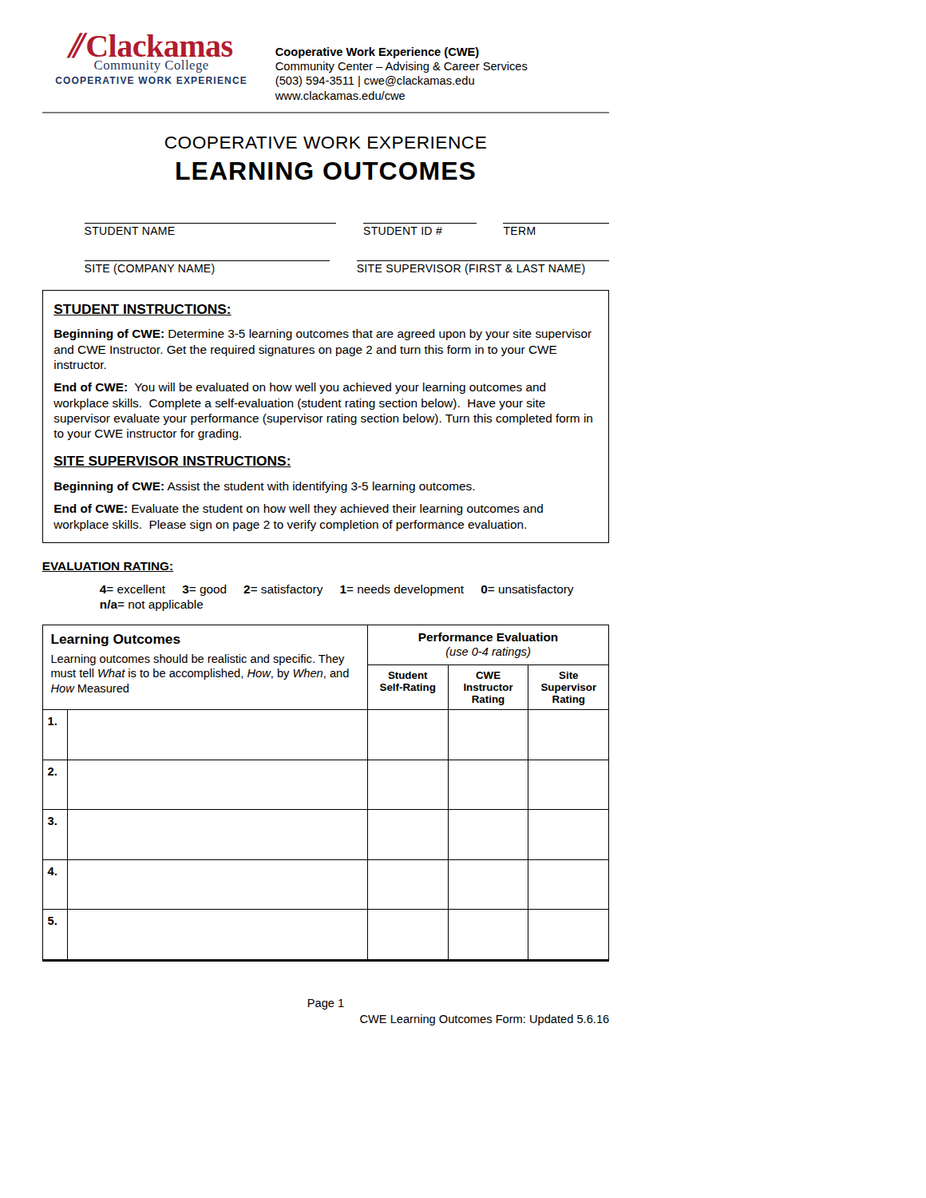⫽Clackamas
Community College
COOPERATIVE WORK EXPERIENCE
Cooperative Work Experience (CWE)
Community Center – Advising & Career Services
(503) 594-3511 | cwe@clackamas.edu
www.clackamas.edu/cwe
COOPERATIVE WORK EXPERIENCELEARNING OUTCOMES
STUDENT NAME
STUDENT ID #
TERM
SITE (COMPANY NAME)
SITE SUPERVISOR (FIRST & LAST NAME)
STUDENT INSTRUCTIONS:
Beginning of CWE: Determine 3-5 learning outcomes that are agreed upon by your site supervisor and CWE Instructor. Get the required signatures on page 2 and turn this form in to your CWE instructor.
End of CWE: You will be evaluated on how well you achieved your learning outcomes and workplace skills. Complete a self-evaluation (student rating section below). Have your site supervisor evaluate your performance (supervisor rating section below). Turn this completed form in to your CWE instructor for grading.
SITE SUPERVISOR INSTRUCTIONS:
Beginning of CWE: Assist the student with identifying 3-5 learning outcomes.
End of CWE: Evaluate the student on how well they achieved their learning outcomes and workplace skills. Please sign on page 2 to verify completion of performance evaluation.
EVALUATION RATING:
4= excellent 3= good 2= satisfactory 1= needs development 0= unsatisfactory n/a= not applicable
| Learning Outcomes Learning outcomes should be realistic and specific. They must tell What is to be accomplished, How , by When , and How Measured | Performance Evaluation (use 0-4 ratings) |
| --- | --- |
| Student Self-Rating | CWE Instructor Rating | Site Supervisor Rating |
| 1. | | | | |
| 2. | | | | |
| 3. | | | | |
| 4. | | | | |
| 5. | | | | |
Page 1
CWE Learning Outcomes Form: Updated 5.6.16